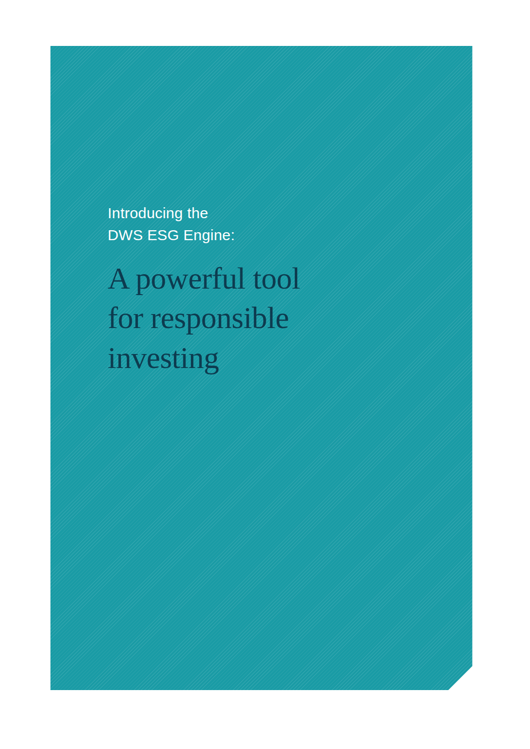Introducing the
DWS ESG Engine:
A powerful tool
for responsible
investing